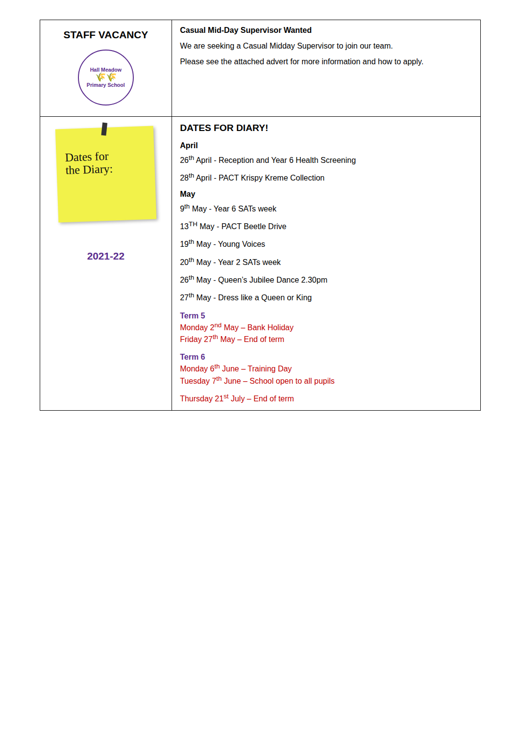| STAFF VACANCY Hall Meadow 🌾🌾 Primary School | Casual Mid-Day Supervisor Wanted We are seeking a Casual Midday Supervisor to join our team. Please see the attached advert for more information and how to apply. |
| Dates for the Diary: 2021-22 | DATES FOR DIARY! April 26 th April - Reception and Year 6 Health Screening 28 th April - PACT Krispy Kreme Collection May 9 th May - Year 6 SATs week 13 TH May - PACT Beetle Drive 19 th May - Young Voices 20 th May - Year 2 SATs week 26 th May - Queen’s Jubilee Dance 2.30pm 27 th May - Dress like a Queen or King Term 5 Monday 2 nd May – Bank Holiday Friday 27 th May – End of term Term 6 Monday 6 th June – Training Day Tuesday 7 th June – School open to all pupils Thursday 21 st July – End of term |